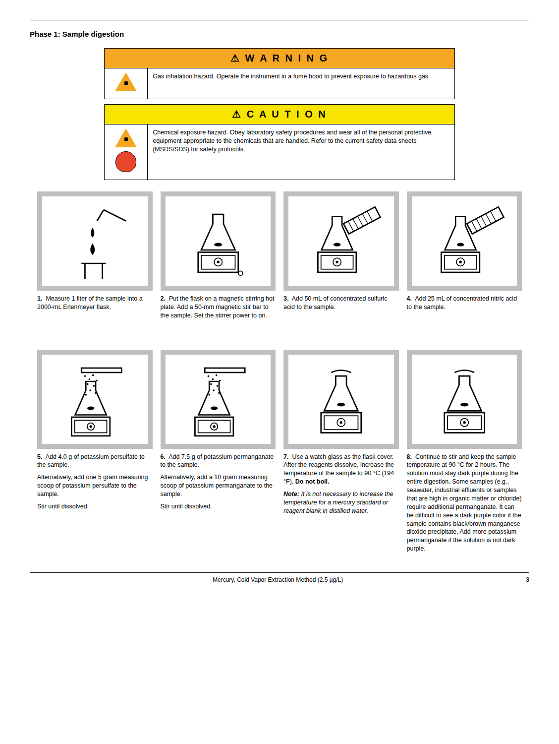Phase 1: Sample digestion
⚠ W A R N I N G
■
Gas inhalation hazard. Operate the instrument in a fume hood to prevent exposure to hazardous gas.
⚠ C A U T I O N
■
Chemical exposure hazard. Obey laboratory safety procedures and wear all of the personal protective equipment appropriate to the chemicals that are handled. Refer to the current safety data sheets (MSDS/SDS) for safety protocols.
| 1. Measure 1 liter of the sample into a 2000-mL Erlenmeyer flask. | 2. Put the flask on a magnetic stirring hot plate. Add a 50-mm magnetic stir bar to the sample. Set the stirrer power to on. | 3. Add 50 mL of concentrated sulfuric acid to the sample. | 4. Add 25 mL of concentrated nitric acid to the sample. |
| 5. Add 4.0 g of potassium persulfate to the sample. Alternatively, add one 5 gram measuring scoop of potassium persulfate to the sample. Stir until dissolved. | 6. Add 7.5 g of potassium permanganate to the sample. Alternatively, add a 10 gram measuring scoop of potassium permanganate to the sample. Stir until dissolved. | 7. Use a watch glass as the flask cover. After the reagents dissolve, increase the temperature of the sample to 90 °C (194 °F). Do not boil. Note: It is not necessary to increase the temperature for a mercury standard or reagent blank in distilled water. | 8. Continue to stir and keep the sample temperature at 90 °C for 2 hours. The solution must stay dark purple during the entire digestion. Some samples (e.g., seawater, industrial effluents or samples that are high in organic matter or chloride) require additional permanganate. It can be difficult to see a dark purple color if the sample contains black/brown manganese dioxide precipitate. Add more potassium permanganate if the solution is not dark purple. |
Mercury, Cold Vapor Extraction Method (2.5 µg/L) 3